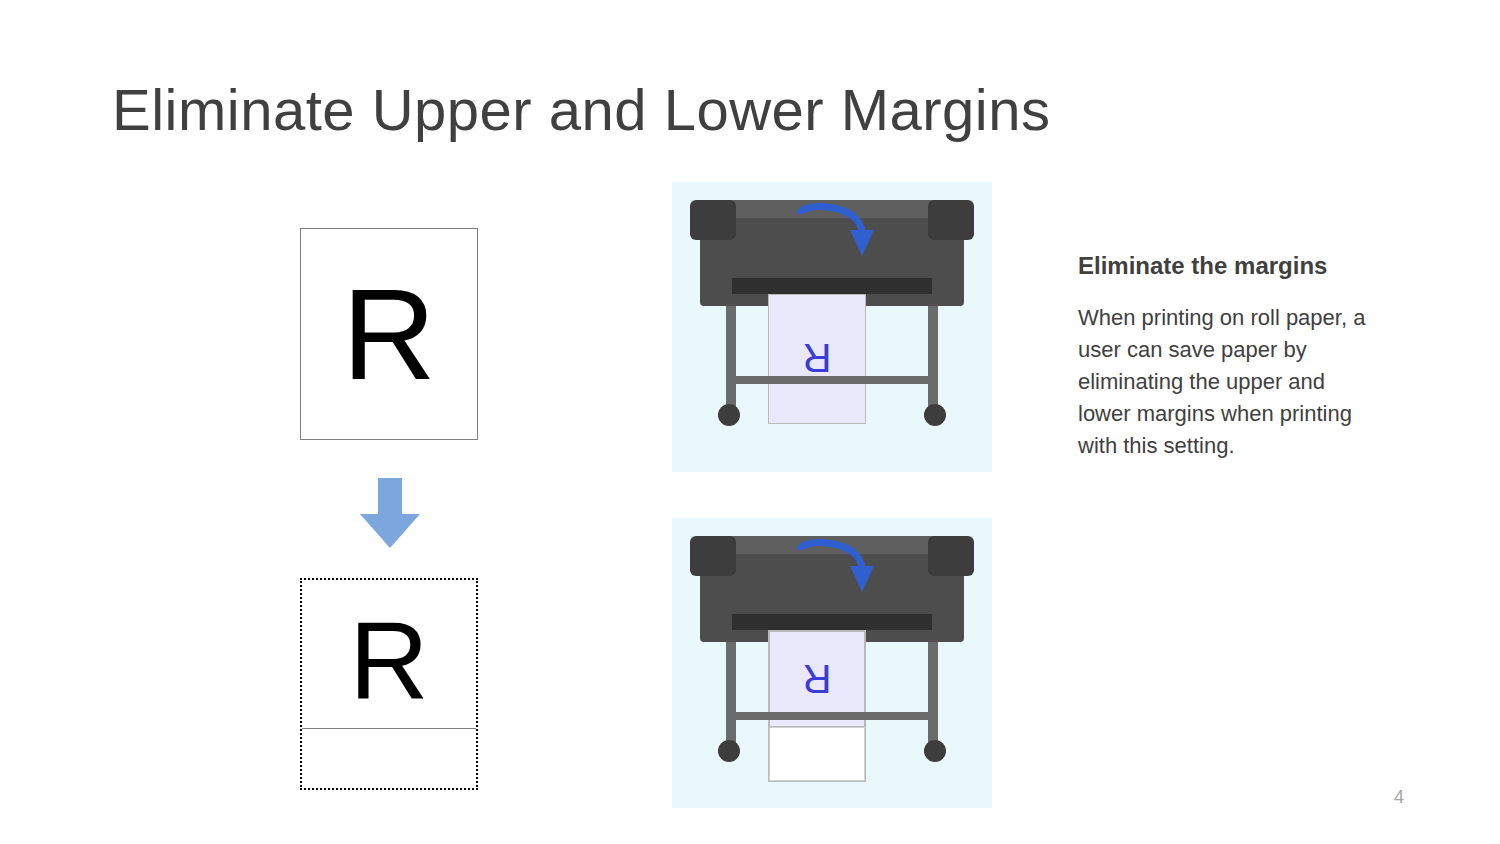Eliminate Upper and Lower Margins
R
R
R
R
Eliminate the margins
When printing on roll paper, a user can save paper by eliminating the upper and lower margins when printing with this setting.
4